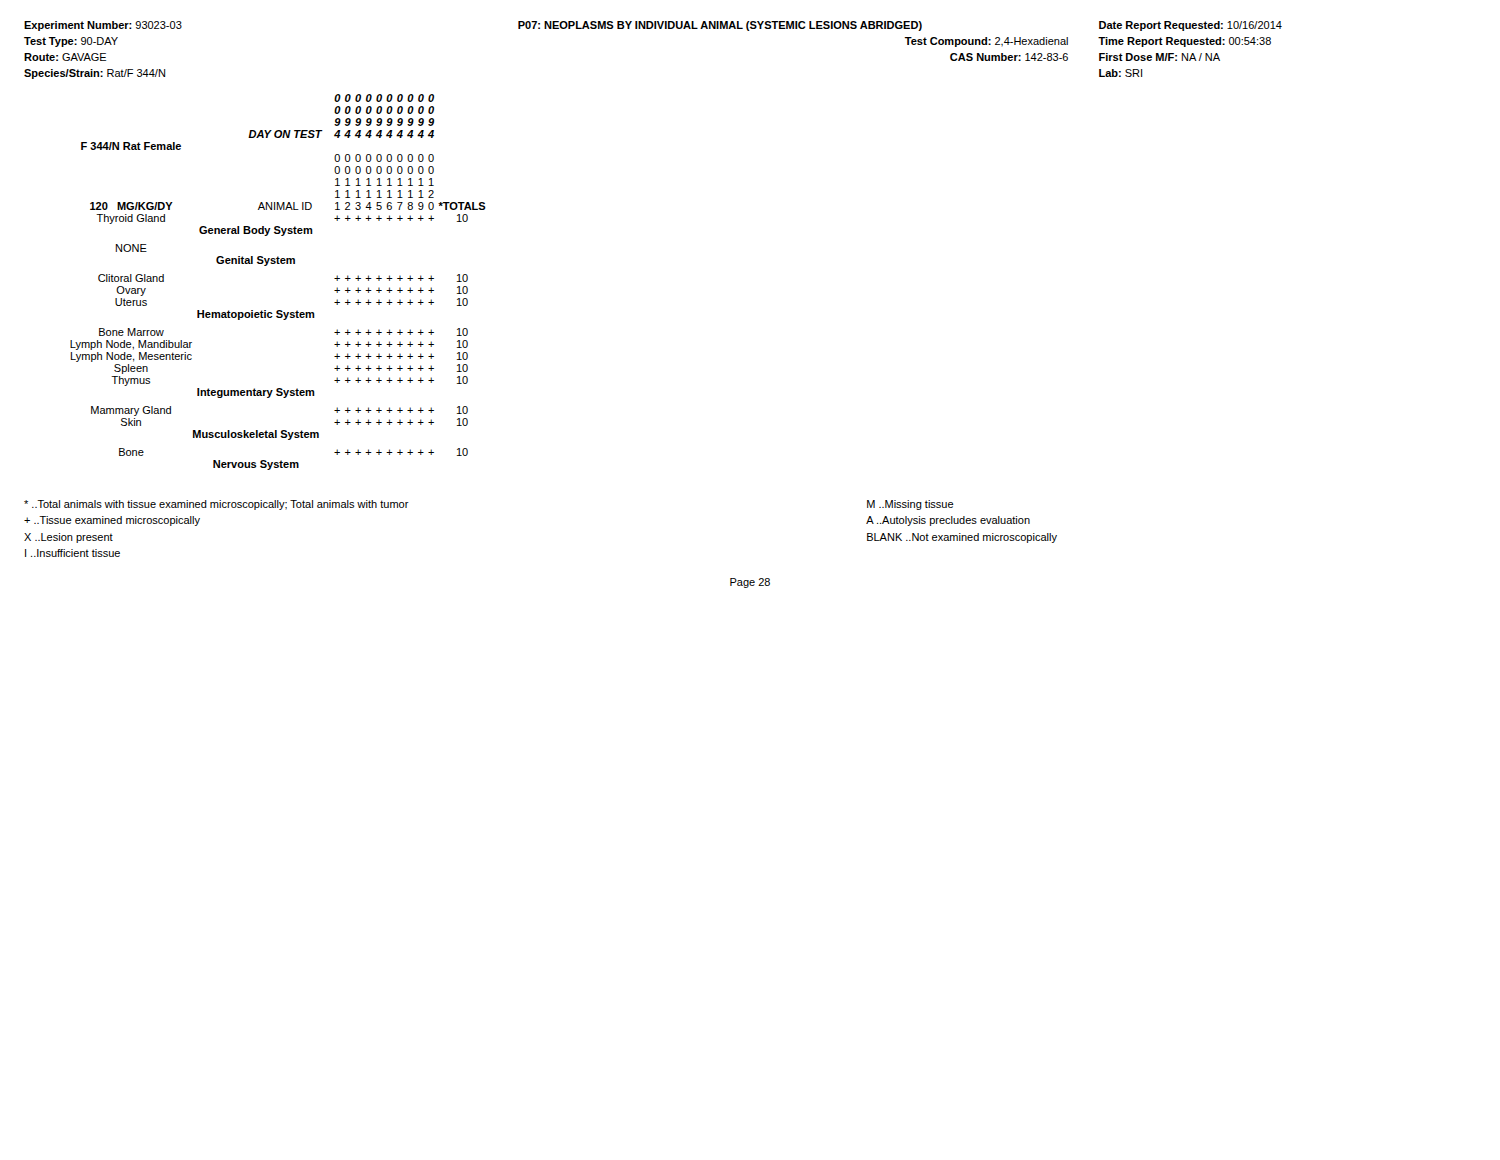| Experiment Number: 93023-03 | P07: NEOPLASMS BY INDIVIDUAL ANIMAL (SYSTEMIC LESIONS ABRIDGED) | Date Report Requested: 10/16/2014 |
| Test Type: 90-DAY | Test Compound: 2,4-Hexadienal | Time Report Requested: 00:54:38 |
| Route: GAVAGE | CAS Number: 142-83-6 | First Dose M/F: NA / NA |
| Species/Strain: Rat/F 344/N | | Lab: SRI |
| | DAY ON TEST | 0 0 9 4 | 0 0 9 4 | 0 0 9 4 | 0 0 9 4 | 0 0 9 4 | 0 0 9 4 | 0 0 9 4 | 0 0 9 4 | 0 0 9 4 | 0 0 9 4 | |
| F 344/N Rat Female | | |
| 120 MG/KG/DY | ANIMAL ID | 0 0 1 1 1 | 0 0 1 1 2 | 0 0 1 1 3 | 0 0 1 1 4 | 0 0 1 1 5 | 0 0 1 1 6 | 0 0 1 1 7 | 0 0 1 1 8 | 0 0 1 1 9 | 0 0 1 2 0 | *TOTALS |
| Thyroid Gland | | + | + | + | + | + | + | + | + | + | + | 10 |
| General Body System |
| NONE | | |
| Genital System |
| Clitoral Gland | | + | + | + | + | + | + | + | + | + | + | 10 |
| Ovary | | + | + | + | + | + | + | + | + | + | + | 10 |
| Uterus | | + | + | + | + | + | + | + | + | + | + | 10 |
| Hematopoietic System |
| Bone Marrow | | + | + | + | + | + | + | + | + | + | + | 10 |
| Lymph Node, Mandibular | | + | + | + | + | + | + | + | + | + | + | 10 |
| Lymph Node, Mesenteric | | + | + | + | + | + | + | + | + | + | + | 10 |
| Spleen | | + | + | + | + | + | + | + | + | + | + | 10 |
| Thymus | | + | + | + | + | + | + | + | + | + | + | 10 |
| Integumentary System |
| Mammary Gland | | + | + | + | + | + | + | + | + | + | + | 10 |
| Skin | | + | + | + | + | + | + | + | + | + | + | 10 |
| Musculoskeletal System |
| Bone | | + | + | + | + | + | + | + | + | + | + | 10 |
| Nervous System |
| * ..Total animals with tissue examined microscopically; Total animals with tumor | M ..Missing tissue |
| + ..Tissue examined microscopically | A ..Autolysis precludes evaluation |
| X ..Lesion present | BLANK ..Not examined microscopically |
| I ..Insufficient tissue | |
Page 28